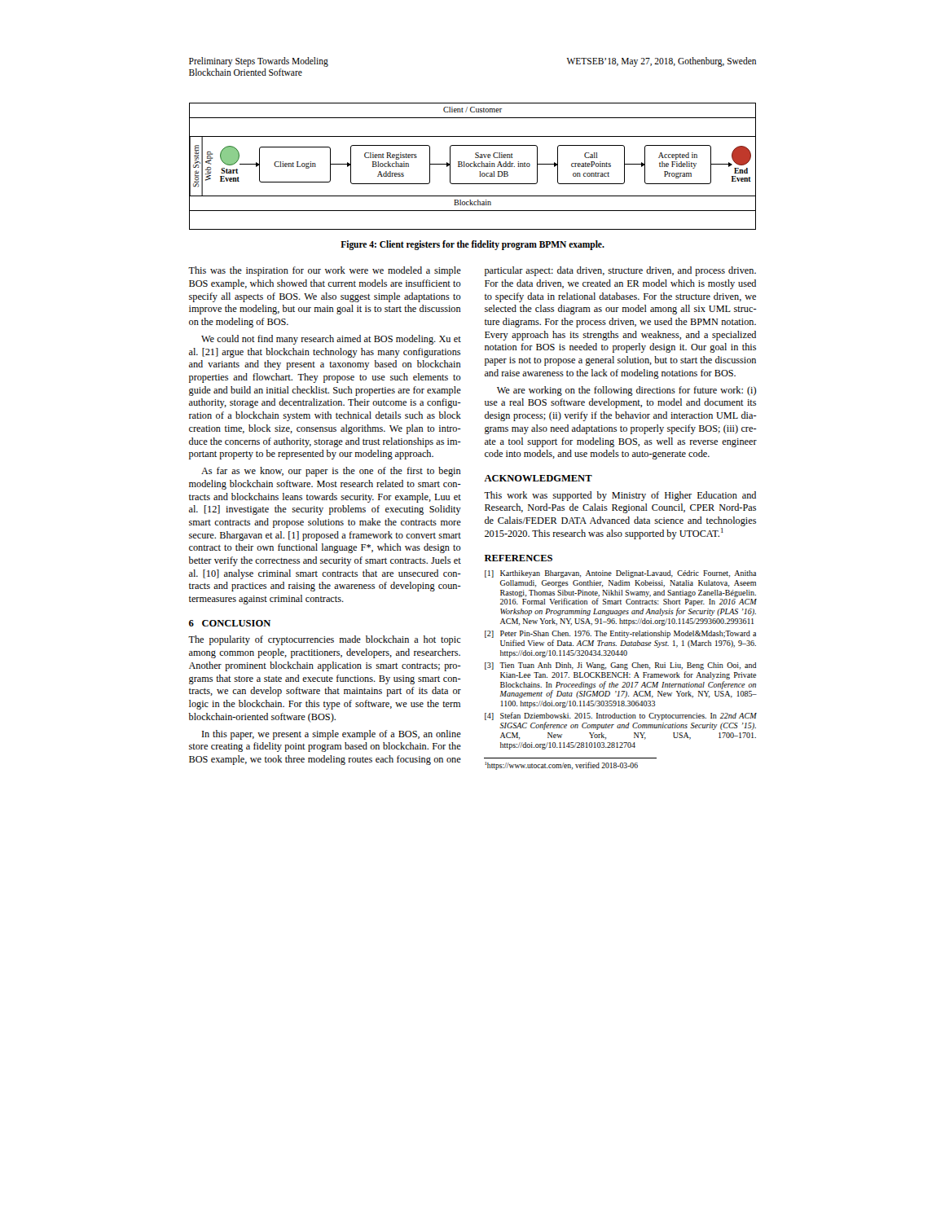Preliminary Steps Towards Modeling
Blockchain Oriented Software
WETSEB’18, May 27, 2018, Gothenburg, Sweden
Client / Customer
Store System
Web App
Start
Event
Client Login
Client Registers
Blockchain
Address
Save Client
Blockchain Addr. into
local DB
Call
createPoints
on contract
Accepted in
the Fidelity
Program
End
Event
Blockchain
Figure 4: Client registers for the fidelity program BPMN example.
This was the inspiration for our work were we modeled a simple BOS example, which showed that current models are insufficient to specify all aspects of BOS. We also suggest simple adaptations to improve the modeling, but our main goal it is to start the discussion on the modeling of BOS.
We could not find many research aimed at BOS modeling. Xu et al. [21] argue that blockchain technology has many configurations and variants and they present a taxonomy based on blockchain properties and flowchart. They propose to use such elements to guide and build an initial checklist. Such properties are for example authority, storage and decentralization. Their outcome is a configuration of a blockchain system with technical details such as block creation time, block size, consensus algorithms. We plan to introduce the concerns of authority, storage and trust relationships as important property to be represented by our modeling approach.
As far as we know, our paper is the one of the first to begin modeling blockchain software. Most research related to smart contracts and blockchains leans towards security. For example, Luu et al. [12] investigate the security problems of executing Solidity smart contracts and propose solutions to make the contracts more secure. Bhargavan et al. [1] proposed a framework to convert smart contract to their own functional language F*, which was design to better verify the correctness and security of smart contracts. Juels et al. [10] analyse criminal smart contracts that are unsecured contracts and practices and raising the awareness of developing countermeasures against criminal contracts.
6 CONCLUSION
The popularity of cryptocurrencies made blockchain a hot topic among common people, practitioners, developers, and researchers. Another prominent blockchain application is smart contracts; programs that store a state and execute functions. By using smart contracts, we can develop software that maintains part of its data or logic in the blockchain. For this type of software, we use the term blockchain-oriented software (BOS).
In this paper, we present a simple example of a BOS, an online store creating a fidelity point program based on blockchain. For the BOS example, we took three modeling routes each focusing on one particular aspect: data driven, structure driven, and process driven. For the data driven, we created an ER model which is mostly used to specify data in relational databases. For the structure driven, we selected the class diagram as our model among all six UML structure diagrams. For the process driven, we used the BPMN notation. Every approach has its strengths and weakness, and a specialized notation for BOS is needed to properly design it. Our goal in this paper is not to propose a general solution, but to start the discussion and raise awareness to the lack of modeling notations for BOS.
We are working on the following directions for future work: (i) use a real BOS software development, to model and document its design process; (ii) verify if the behavior and interaction UML diagrams may also need adaptations to properly specify BOS; (iii) create a tool support for modeling BOS, as well as reverse engineer code into models, and use models to auto-generate code.
ACKNOWLEDGMENT
This work was supported by Ministry of Higher Education and Research, Nord-Pas de Calais Regional Council, CPER Nord-Pas de Calais/FEDER DATA Advanced data science and technologies 2015-2020. This research was also supported by UTOCAT.1
REFERENCES
[1] Karthikeyan Bhargavan, Antoine Delignat-Lavaud, Cédric Fournet, Anitha Gollamudi, Georges Gonthier, Nadim Kobeissi, Natalia Kulatova, Aseem Rastogi, Thomas Sibut-Pinote, Nikhil Swamy, and Santiago Zanella-Béguelin. 2016. Formal Verification of Smart Contracts: Short Paper. In 2016 ACM Workshop on Programming Languages and Analysis for Security (PLAS ’16). ACM, New York, NY, USA, 91–96. https://doi.org/10.1145/2993600.2993611
[2] Peter Pin-Shan Chen. 1976. The Entity-relationship Model&Mdash;Toward a Unified View of Data. ACM Trans. Database Syst. 1, 1 (March 1976), 9–36. https://doi.org/10.1145/320434.320440
[3] Tien Tuan Anh Dinh, Ji Wang, Gang Chen, Rui Liu, Beng Chin Ooi, and Kian-Lee Tan. 2017. BLOCKBENCH: A Framework for Analyzing Private Blockchains. In Proceedings of the 2017 ACM International Conference on Management of Data (SIGMOD ’17). ACM, New York, NY, USA, 1085–1100. https://doi.org/10.1145/3035918.3064033
[4] Stefan Dziembowski. 2015. Introduction to Cryptocurrencies. In 22nd ACM SIGSAC Conference on Computer and Communications Security (CCS ’15). ACM, New York, NY, USA, 1700–1701. https://doi.org/10.1145/2810103.2812704
1https://www.utocat.com/en, verified 2018-03-06